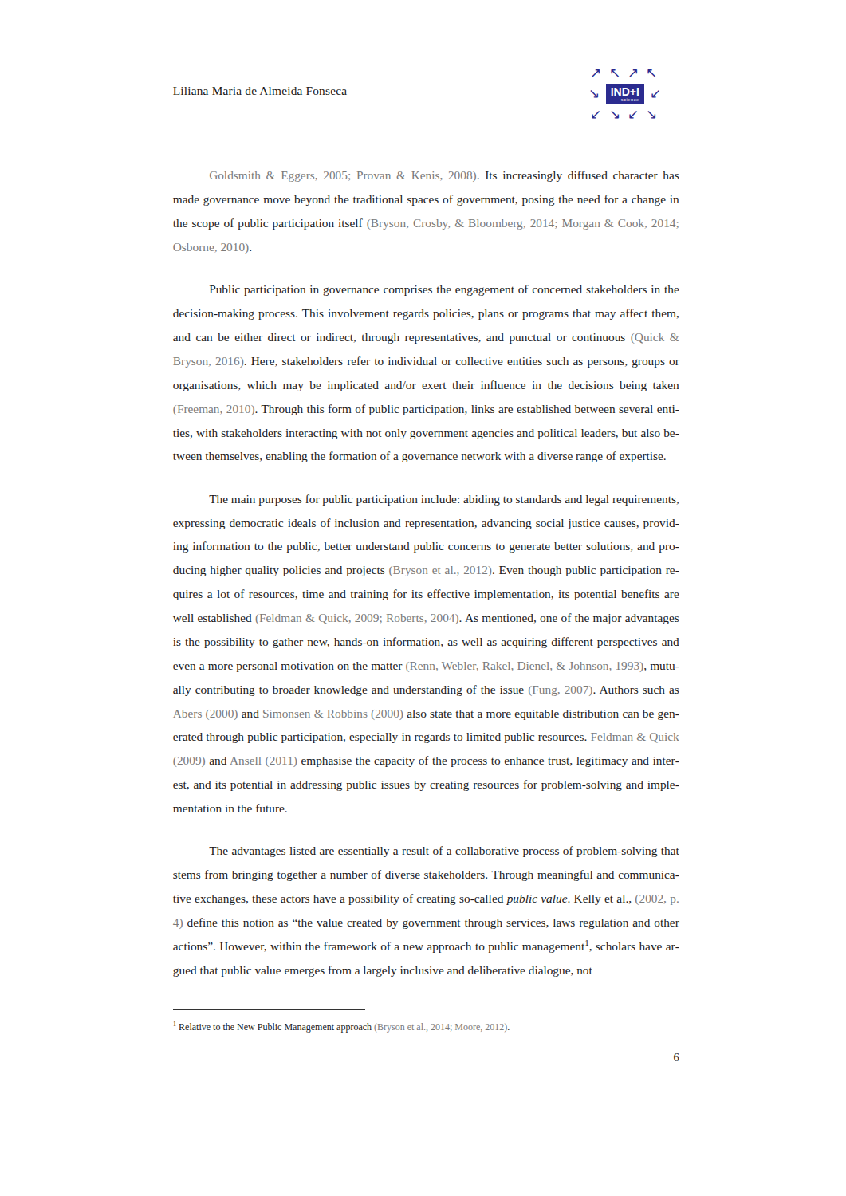Liliana Maria de Almeida Fonseca
↗ ↖ ↗ ↖
↘ IND+Iscience ↙
↙ ↘ ↙ ↘
Goldsmith & Eggers, 2005; Provan & Kenis, 2008). Its increasingly diffused character has made governance move beyond the traditional spaces of government, posing the need for a change in the scope of public participation itself (Bryson, Crosby, & Bloomberg, 2014; Morgan & Cook, 2014; Osborne, 2010).
Public participation in governance comprises the engagement of concerned stakeholders in the decision-making process. This involvement regards policies, plans or programs that may affect them, and can be either direct or indirect, through representatives, and punctual or continuous (Quick & Bryson, 2016). Here, stakeholders refer to individual or collective entities such as persons, groups or organisations, which may be implicated and/or exert their influence in the decisions being taken (Freeman, 2010). Through this form of public participation, links are established between several entities, with stakeholders interacting with not only government agencies and political leaders, but also between themselves, enabling the formation of a governance network with a diverse range of expertise.
The main purposes for public participation include: abiding to standards and legal requirements, expressing democratic ideals of inclusion and representation, advancing social justice causes, providing information to the public, better understand public concerns to generate better solutions, and producing higher quality policies and projects (Bryson et al., 2012). Even though public participation requires a lot of resources, time and training for its effective implementation, its potential benefits are well established (Feldman & Quick, 2009; Roberts, 2004). As mentioned, one of the major advantages is the possibility to gather new, hands-on information, as well as acquiring different perspectives and even a more personal motivation on the matter (Renn, Webler, Rakel, Dienel, & Johnson, 1993), mutually contributing to broader knowledge and understanding of the issue (Fung, 2007). Authors such as Abers (2000) and Simonsen & Robbins (2000) also state that a more equitable distribution can be generated through public participation, especially in regards to limited public resources. Feldman & Quick (2009) and Ansell (2011) emphasise the capacity of the process to enhance trust, legitimacy and interest, and its potential in addressing public issues by creating resources for problem-solving and implementation in the future.
The advantages listed are essentially a result of a collaborative process of problem-solving that stems from bringing together a number of diverse stakeholders. Through meaningful and communicative exchanges, these actors have a possibility of creating so-called public value. Kelly et al., (2002, p. 4) define this notion as “the value created by government through services, laws regulation and other actions”. However, within the framework of a new approach to public management1, scholars have argued that public value emerges from a largely inclusive and deliberative dialogue, not
1 Relative to the New Public Management approach (Bryson et al., 2014; Moore, 2012).
6